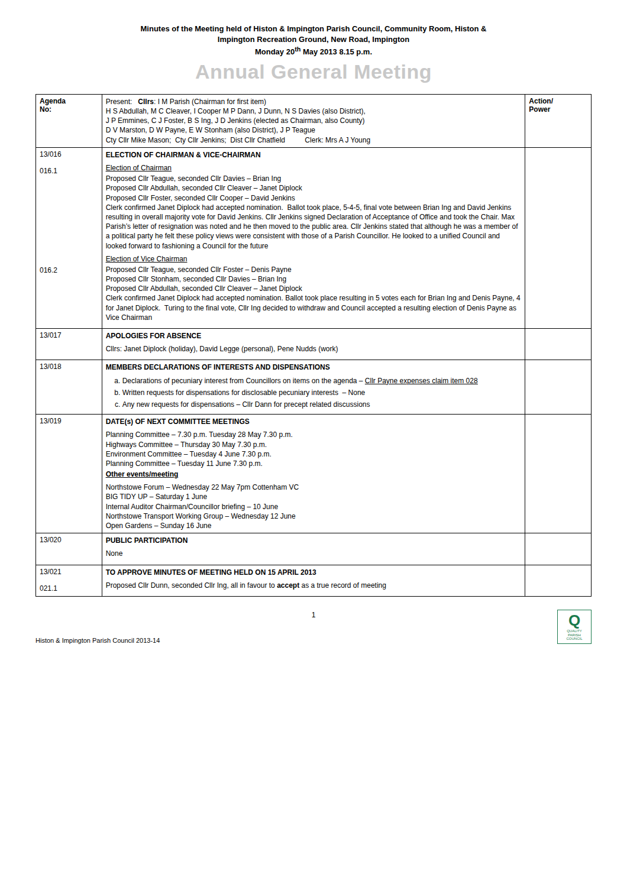Minutes of the Meeting held of Histon & Impington Parish Council, Community Room, Histon &
Impington Recreation Ground, New Road, Impington
Monday 20th May 2013 8.15 p.m.
Annual General Meeting
| Agenda No: | Present: Cllrs : I M Parish (Chairman for first item) H S Abdullah, M C Cleaver, I Cooper M P Dann, J Dunn, N S Davies (also District), J P Emmines, C J Foster, B S Ing, J D Jenkins (elected as Chairman, also County) D V Marston, D W Payne, E W Stonham (also District), J P Teague Cty Cllr Mike Mason; Cty Cllr Jenkins; Dist Cllr Chatfield Clerk: Mrs A J Young | Action/ Power |
| 13/016 016.1 016.2 | ELECTION OF CHAIRMAN & VICE-CHAIRMAN Election of Chairman Proposed Cllr Teague, seconded Cllr Davies – Brian Ing Proposed Cllr Abdullah, seconded Cllr Cleaver – Janet Diplock Proposed Cllr Foster, seconded Cllr Cooper – David Jenkins Clerk confirmed Janet Diplock had accepted nomination. Ballot took place, 5-4-5, final vote between Brian Ing and David Jenkins resulting in overall majority vote for David Jenkins. Cllr Jenkins signed Declaration of Acceptance of Office and took the Chair. Max Parish’s letter of resignation was noted and he then moved to the public area. Cllr Jenkins stated that although he was a member of a political party he felt these policy views were consistent with those of a Parish Councillor. He looked to a unified Council and looked forward to fashioning a Council for the future Election of Vice Chairman Proposed Cllr Teague, seconded Cllr Foster – Denis Payne Proposed Cllr Stonham, seconded Cllr Davies – Brian Ing Proposed Cllr Abdullah, seconded Cllr Cleaver – Janet Diplock Clerk confirmed Janet Diplock had accepted nomination. Ballot took place resulting in 5 votes each for Brian Ing and Denis Payne, 4 for Janet Diplock. Turing to the final vote, Cllr Ing decided to withdraw and Council accepted a resulting election of Denis Payne as Vice Chairman | |
| 13/017 | APOLOGIES FOR ABSENCE Cllrs: Janet Diplock (holiday), David Legge (personal), Pene Nudds (work) | |
| 13/018 | MEMBERS DECLARATIONS OF INTERESTS AND DISPENSATIONS Declarations of pecuniary interest from Councillors on items on the agenda – Cllr Payne expenses claim item 028 Written requests for dispensations for disclosable pecuniary interests – None Any new requests for dispensations – Cllr Dann for precept related discussions | |
| 13/019 | DATE(s) OF NEXT COMMITTEE MEETINGS Planning Committee – 7.30 p.m. Tuesday 28 May 7.30 p.m. Highways Committee – Thursday 30 May 7.30 p.m. Environment Committee – Tuesday 4 June 7.30 p.m. Planning Committee – Tuesday 11 June 7.30 p.m. Other events/meeting Northstowe Forum – Wednesday 22 May 7pm Cottenham VC BIG TIDY UP – Saturday 1 June Internal Auditor Chairman/Councillor briefing – 10 June Northstowe Transport Working Group – Wednesday 12 June Open Gardens – Sunday 16 June | |
| 13/020 | PUBLIC PARTICIPATION None | |
| 13/021 021.1 | TO APPROVE MINUTES OF MEETING HELD ON 15 APRIL 2013 Proposed Cllr Dunn, seconded Cllr Ing, all in favour to accept as a true record of meeting | |
1
Histon & Impington Parish Council 2013-14
Q QUALITY
PARISH
COUNCIL